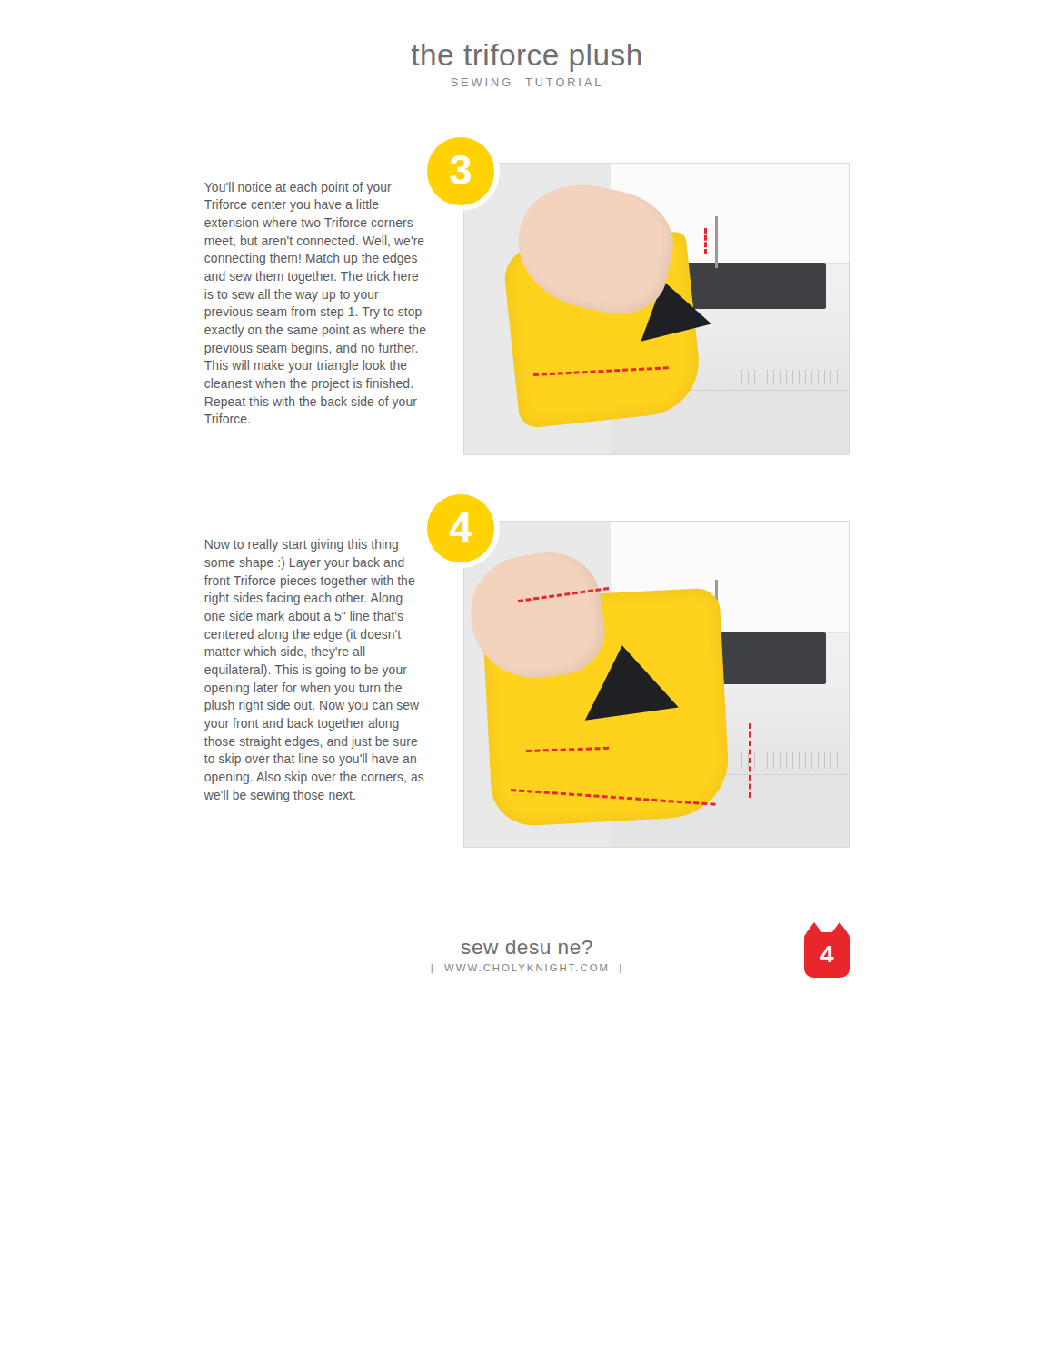the triforce plush
SEWING TUTORIAL
You'll notice at each point of your Triforce center you have a little extension where two Triforce corners meet, but aren't connected. Well, we're connecting them! Match up the edges and sew them together. The trick here is to sew all the way up to your previous seam from step 1. Try to stop exactly on the same point as where the previous seam begins, and no further. This will make your triangle look the cleanest when the project is finished. Repeat this with the back side of your Triforce.
3
Now to really start giving this thing some shape :) Layer your back and front Triforce pieces together with the right sides facing each other. Along one side mark about a 5" line that's centered along the edge (it doesn't matter which side, they're all equilateral). This is going to be your opening later for when you turn the plush right side out. Now you can sew your front and back together along those straight edges, and just be sure to skip over that line so you'll have an opening. Also skip over the corners, as we'll be sewing those next.
4
sew desu ne?
| WWW.CHOLYKNIGHT.COM |
4